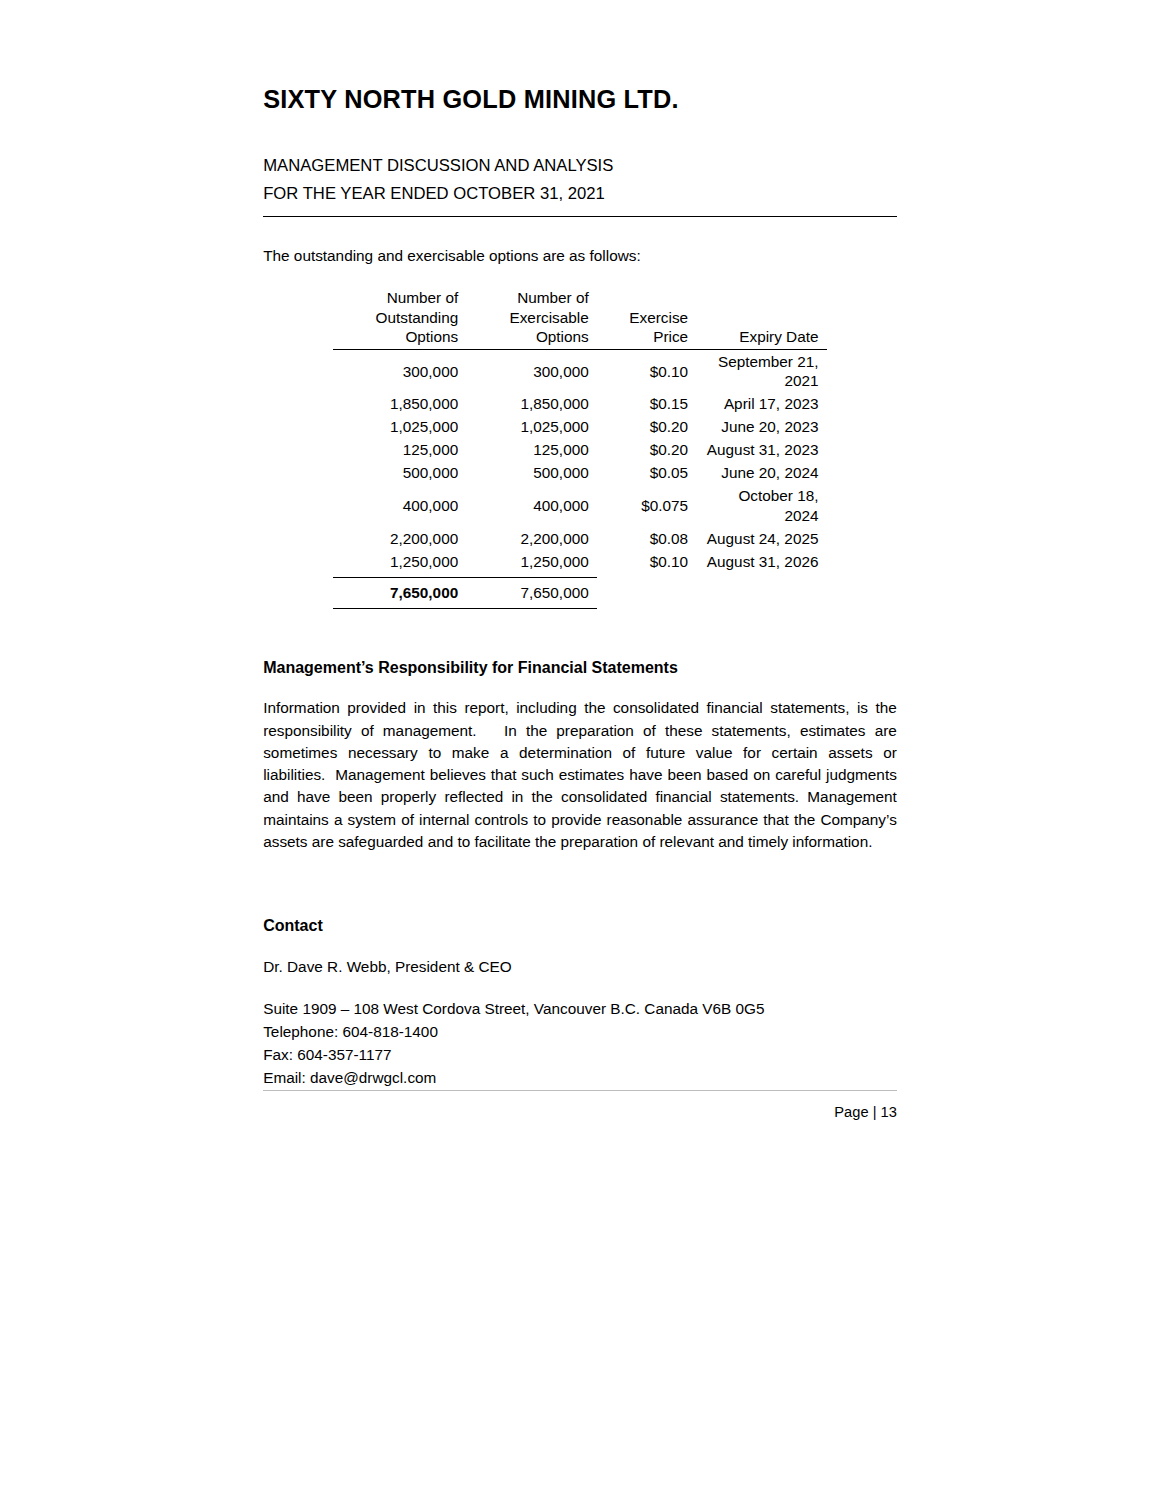SIXTY NORTH GOLD MINING LTD.
MANAGEMENT DISCUSSION AND ANALYSIS
FOR THE YEAR ENDED OCTOBER 31, 2021
The outstanding and exercisable options are as follows:
| Number of | Number of | | |
| --- | --- | --- | --- |
| Outstanding Options | Exercisable Options | Exercise Price | Expiry Date |
| 300,000 | 300,000 | $0.10 | September 21, 2021 |
| 1,850,000 | 1,850,000 | $0.15 | April 17, 2023 |
| 1,025,000 | 1,025,000 | $0.20 | June 20, 2023 |
| 125,000 | 125,000 | $0.20 | August 31, 2023 |
| 500,000 | 500,000 | $0.05 | June 20, 2024 |
| 400,000 | 400,000 | $0.075 | October 18, 2024 |
| 2,200,000 | 2,200,000 | $0.08 | August 24, 2025 |
| 1,250,000 | 1,250,000 | $0.10 | August 31, 2026 |
| 7,650,000 | 7,650,000 | | |
Management’s Responsibility for Financial Statements
Information provided in this report, including the consolidated financial statements, is the responsibility of management. In the preparation of these statements, estimates are sometimes necessary to make a determination of future value for certain assets or liabilities. Management believes that such estimates have been based on careful judgments and have been properly reflected in the consolidated financial statements. Management maintains a system of internal controls to provide reasonable assurance that the Company’s assets are safeguarded and to facilitate the preparation of relevant and timely information.
Contact
Dr. Dave R. Webb, President & CEO
Suite 1909 – 108 West Cordova Street, Vancouver B.C. Canada V6B 0G5
Telephone: 604-818-1400
Fax: 604-357-1177
Email: dave@drwgcl.com
Page | 13